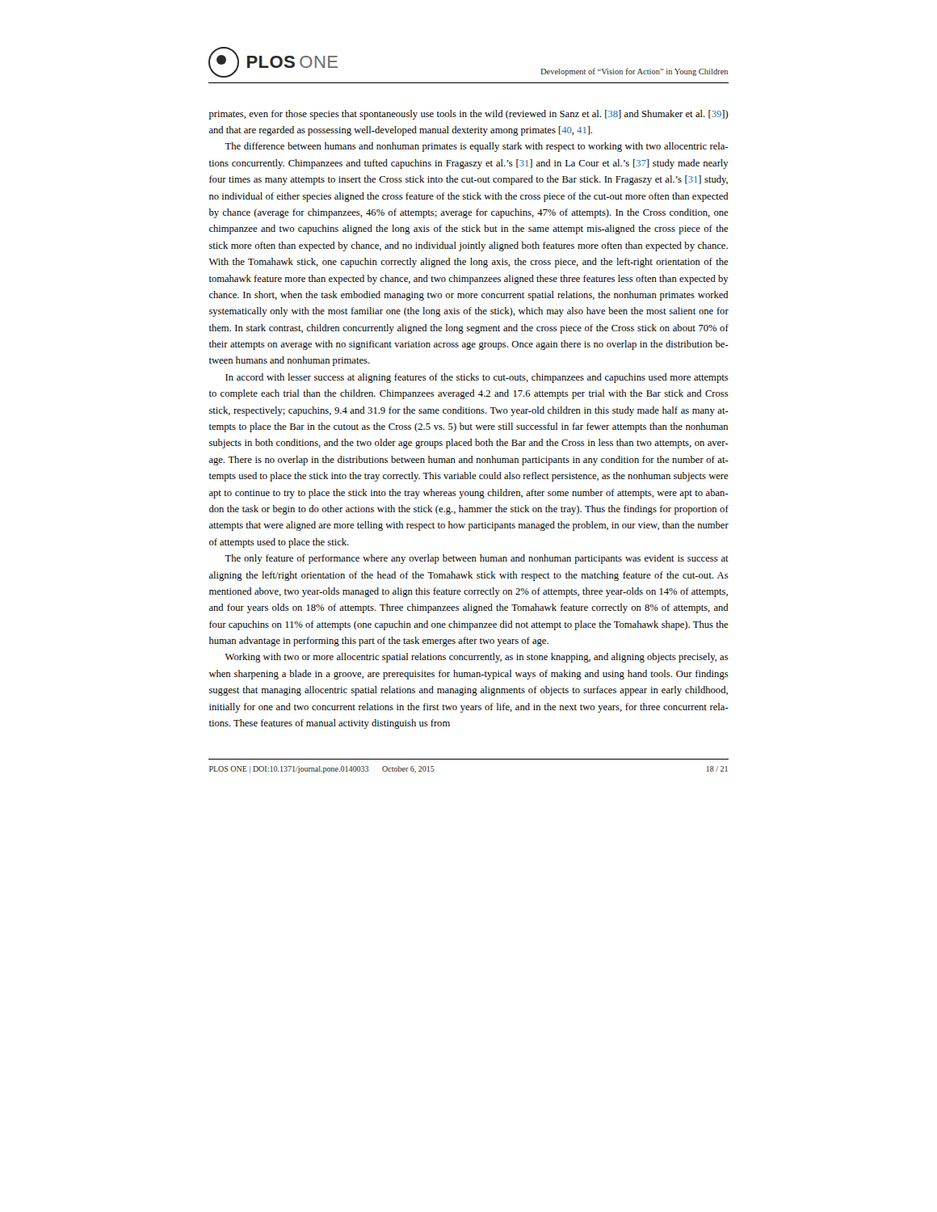PLOS ONE
Development of “Vision for Action” in Young Children
primates, even for those species that spontaneously use tools in the wild (reviewed in Sanz et al. [38] and Shumaker et al. [39]) and that are regarded as possessing well-developed manual dexterity among primates [40, 41].
The difference between humans and nonhuman primates is equally stark with respect to working with two allocentric relations concurrently. Chimpanzees and tufted capuchins in Fragaszy et al.’s [31] and in La Cour et al.’s [37] study made nearly four times as many attempts to insert the Cross stick into the cut-out compared to the Bar stick. In Fragaszy et al.’s [31] study, no individual of either species aligned the cross feature of the stick with the cross piece of the cut-out more often than expected by chance (average for chimpanzees, 46% of attempts; average for capuchins, 47% of attempts). In the Cross condition, one chimpanzee and two capuchins aligned the long axis of the stick but in the same attempt mis-aligned the cross piece of the stick more often than expected by chance, and no individual jointly aligned both features more often than expected by chance. With the Tomahawk stick, one capuchin correctly aligned the long axis, the cross piece, and the left-right orientation of the tomahawk feature more than expected by chance, and two chimpanzees aligned these three features less often than expected by chance. In short, when the task embodied managing two or more concurrent spatial relations, the nonhuman primates worked systematically only with the most familiar one (the long axis of the stick), which may also have been the most salient one for them. In stark contrast, children concurrently aligned the long segment and the cross piece of the Cross stick on about 70% of their attempts on average with no significant variation across age groups. Once again there is no overlap in the distribution between humans and nonhuman primates.
In accord with lesser success at aligning features of the sticks to cut-outs, chimpanzees and capuchins used more attempts to complete each trial than the children. Chimpanzees averaged 4.2 and 17.6 attempts per trial with the Bar stick and Cross stick, respectively; capuchins, 9.4 and 31.9 for the same conditions. Two year-old children in this study made half as many attempts to place the Bar in the cutout as the Cross (2.5 vs. 5) but were still successful in far fewer attempts than the nonhuman subjects in both conditions, and the two older age groups placed both the Bar and the Cross in less than two attempts, on average. There is no overlap in the distributions between human and nonhuman participants in any condition for the number of attempts used to place the stick into the tray correctly. This variable could also reflect persistence, as the nonhuman subjects were apt to continue to try to place the stick into the tray whereas young children, after some number of attempts, were apt to abandon the task or begin to do other actions with the stick (e.g., hammer the stick on the tray). Thus the findings for proportion of attempts that were aligned are more telling with respect to how participants managed the problem, in our view, than the number of attempts used to place the stick.
The only feature of performance where any overlap between human and nonhuman participants was evident is success at aligning the left/right orientation of the head of the Tomahawk stick with respect to the matching feature of the cut-out. As mentioned above, two year-olds managed to align this feature correctly on 2% of attempts, three year-olds on 14% of attempts, and four years olds on 18% of attempts. Three chimpanzees aligned the Tomahawk feature correctly on 8% of attempts, and four capuchins on 11% of attempts (one capuchin and one chimpanzee did not attempt to place the Tomahawk shape). Thus the human advantage in performing this part of the task emerges after two years of age.
Working with two or more allocentric spatial relations concurrently, as in stone knapping, and aligning objects precisely, as when sharpening a blade in a groove, are prerequisites for human-typical ways of making and using hand tools. Our findings suggest that managing allocentric spatial relations and managing alignments of objects to surfaces appear in early childhood, initially for one and two concurrent relations in the first two years of life, and in the next two years, for three concurrent relations. These features of manual activity distinguish us from
PLOS ONE | DOI:10.1371/journal.pone.0140033 October 6, 2015
18 / 21